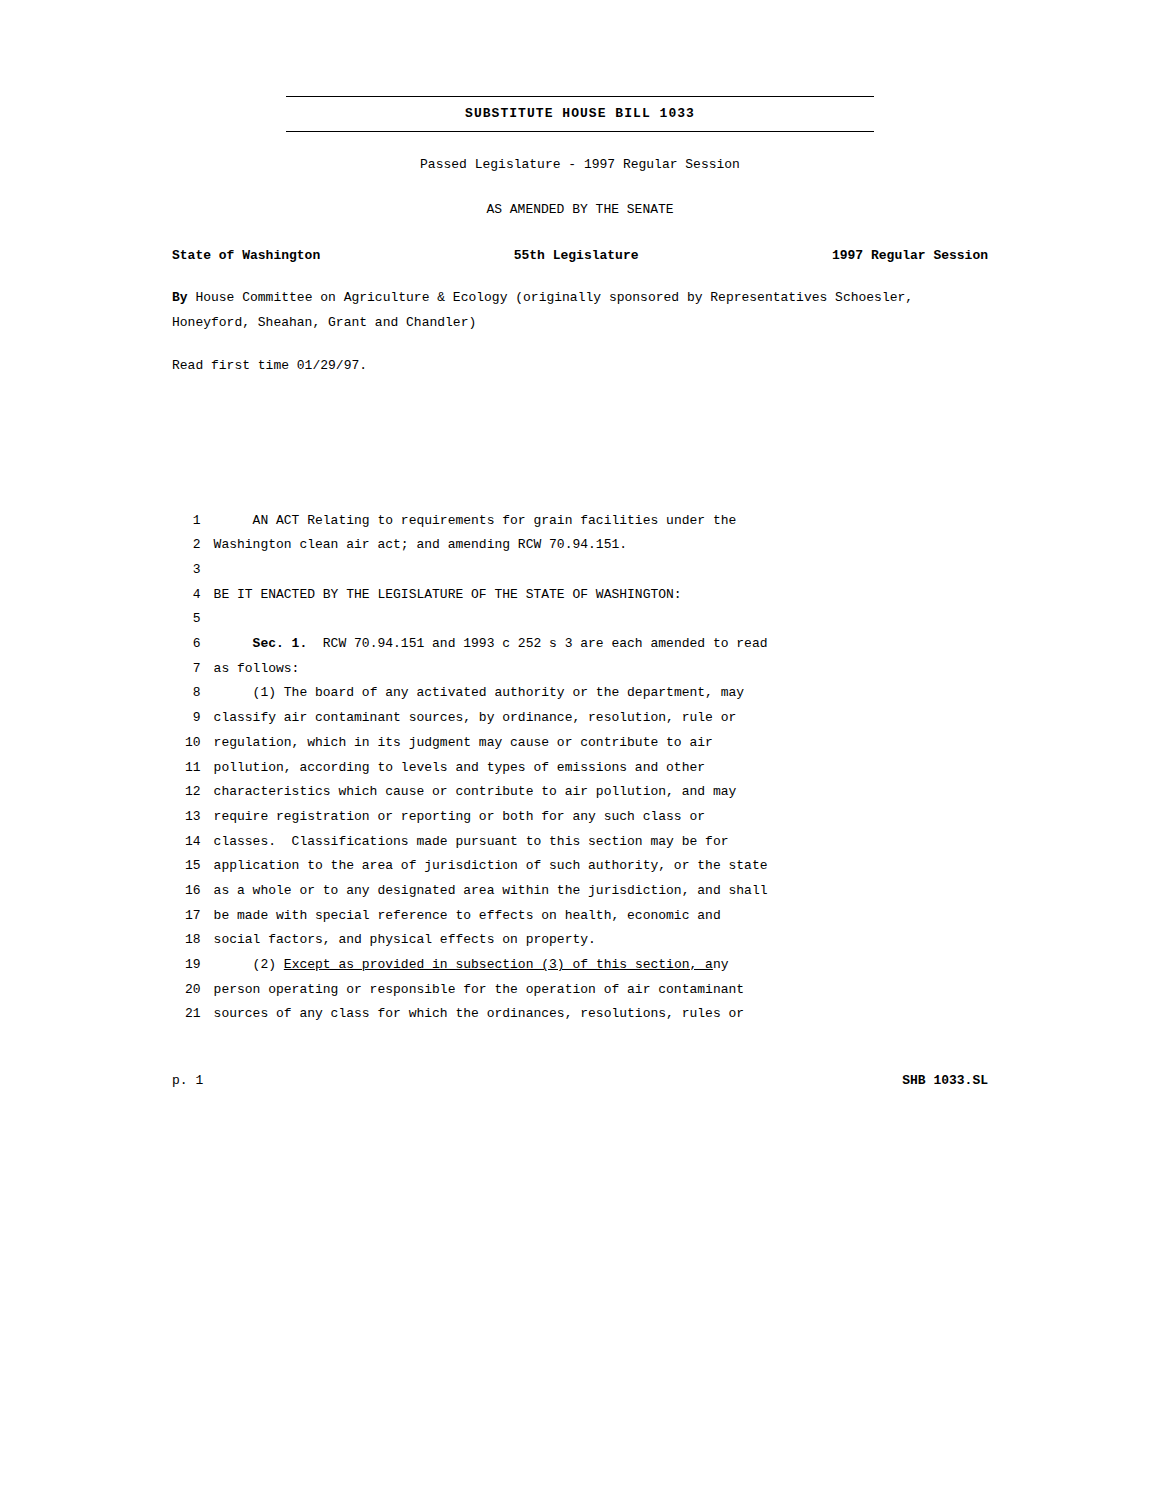SUBSTITUTE HOUSE BILL 1033
Passed Legislature - 1997 Regular Session
AS AMENDED BY THE SENATE
State of Washington 55th Legislature 1997 Regular Session
By House Committee on Agriculture & Ecology (originally sponsored by Representatives Schoesler, Honeyford, Sheahan, Grant and Chandler)
Read first time 01/29/97.
AN ACT Relating to requirements for grain facilities under the
Washington clean air act; and amending RCW 70.94.151.
BE IT ENACTED BY THE LEGISLATURE OF THE STATE OF WASHINGTON:
Sec. 1. RCW 70.94.151 and 1993 c 252 s 3 are each amended to read
as follows:
(1) The board of any activated authority or the department, may
classify air contaminant sources, by ordinance, resolution, rule or
regulation, which in its judgment may cause or contribute to air
pollution, according to levels and types of emissions and other
characteristics which cause or contribute to air pollution, and may
require registration or reporting or both for any such class or
classes. Classifications made pursuant to this section may be for
application to the area of jurisdiction of such authority, or the state
as a whole or to any designated area within the jurisdiction, and shall
be made with special reference to effects on health, economic and
social factors, and physical effects on property.
(2) Except as provided in subsection (3) of this section, any
person operating or responsible for the operation of air contaminant
sources of any class for which the ordinances, resolutions, rules or
p. 1 SHB 1033.SL